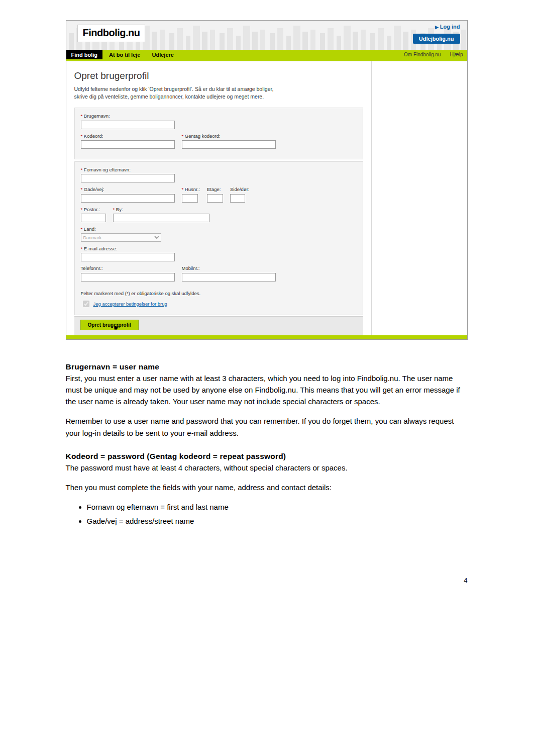Findbolig.nu
Log ind
Udlejbolig.nu
Find bolig At bo til leje Udlejere Om Findbolig.nu Hjælp
Opret brugerprofil
Udfyld felterne nedenfor og klik ‘Opret brugerprofil’. Så er du klar til at ansøge boliger, skrive dig på venteliste, gemme boligannoncer, kontakte udlejere og meget mere.
* Brugernavn:
* Kodeord:
* Gentag kodeord:
* Fornavn og efternavn:
* Gade/vej:
* Husnr.:
Etage:
Side/dør:
* Postnr.:
* By:
* Land: Danmark
* E-mail-adresse:
Telefonnr.:
Mobilnr.:
Felter markeret med (*) er obligatoriske og skal udfyldes.
Jeg accepterer betingelser for brug
Opret brugerprofil ☛
Brugernavn = user name
First, you must enter a user name with at least 3 characters, which you need to log into Findbolig.nu. The user name must be unique and may not be used by anyone else on Findbolig.nu. This means that you will get an error message if the user name is already taken. Your user name may not include special characters or spaces.
Remember to use a user name and password that you can remember. If you do forget them, you can always request your log-in details to be sent to your e-mail address.
Kodeord = password (Gentag kodeord = repeat password)
The password must have at least 4 characters, without special characters or spaces.
Then you must complete the fields with your name, address and contact details:
Fornavn og efternavn = first and last name
Gade/vej = address/street name
4